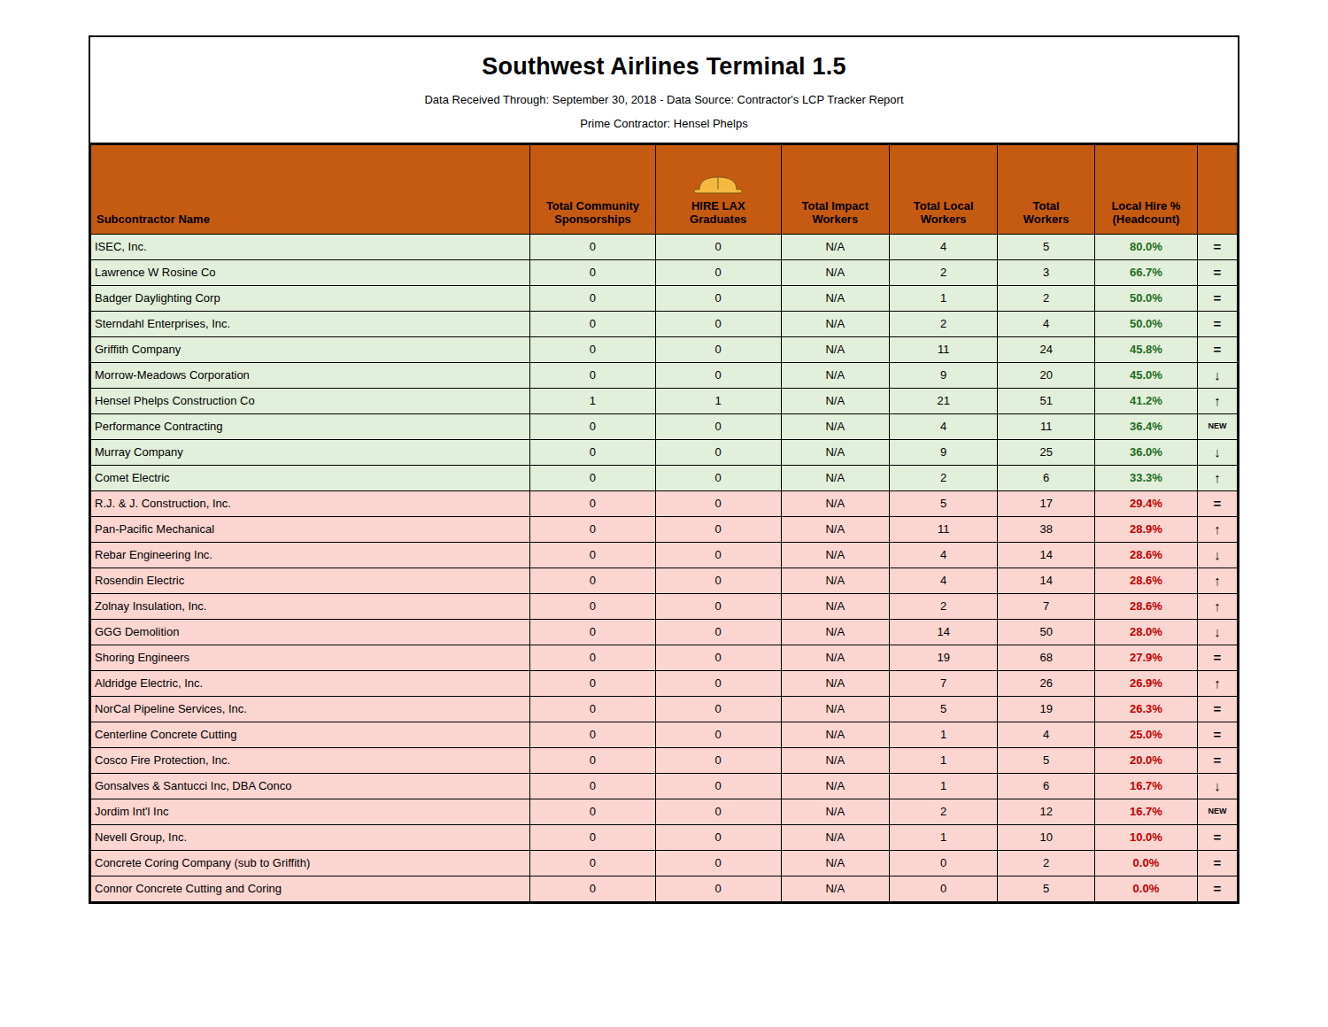Southwest Airlines Terminal 1.5
Data Received Through: September 30, 2018 - Data Source: Contractor's LCP Tracker Report
Prime Contractor: Hensel Phelps
| Subcontractor Name | Total Community Sponsorships | HIRE LAX Graduates | Total Impact Workers | Total Local Workers | Total Workers | Local Hire % (Headcount) | |
| --- | --- | --- | --- | --- | --- | --- | --- |
| ISEC, Inc. | 0 | 0 | N/A | 4 | 5 | 80.0% | = |
| Lawrence W Rosine Co | 0 | 0 | N/A | 2 | 3 | 66.7% | = |
| Badger Daylighting Corp | 0 | 0 | N/A | 1 | 2 | 50.0% | = |
| Sterndahl Enterprises, Inc. | 0 | 0 | N/A | 2 | 4 | 50.0% | = |
| Griffith Company | 0 | 0 | N/A | 11 | 24 | 45.8% | = |
| Morrow-Meadows Corporation | 0 | 0 | N/A | 9 | 20 | 45.0% | ↓ |
| Hensel Phelps Construction Co | 1 | 1 | N/A | 21 | 51 | 41.2% | ↑ |
| Performance Contracting | 0 | 0 | N/A | 4 | 11 | 36.4% | NEW |
| Murray Company | 0 | 0 | N/A | 9 | 25 | 36.0% | ↓ |
| Comet Electric | 0 | 0 | N/A | 2 | 6 | 33.3% | ↑ |
| R.J. & J. Construction, Inc. | 0 | 0 | N/A | 5 | 17 | 29.4% | = |
| Pan-Pacific Mechanical | 0 | 0 | N/A | 11 | 38 | 28.9% | ↑ |
| Rebar Engineering Inc. | 0 | 0 | N/A | 4 | 14 | 28.6% | ↓ |
| Rosendin Electric | 0 | 0 | N/A | 4 | 14 | 28.6% | ↑ |
| Zolnay Insulation, Inc. | 0 | 0 | N/A | 2 | 7 | 28.6% | ↑ |
| GGG Demolition | 0 | 0 | N/A | 14 | 50 | 28.0% | ↓ |
| Shoring Engineers | 0 | 0 | N/A | 19 | 68 | 27.9% | = |
| Aldridge Electric, Inc. | 0 | 0 | N/A | 7 | 26 | 26.9% | ↑ |
| NorCal Pipeline Services, Inc. | 0 | 0 | N/A | 5 | 19 | 26.3% | = |
| Centerline Concrete Cutting | 0 | 0 | N/A | 1 | 4 | 25.0% | = |
| Cosco Fire Protection, Inc. | 0 | 0 | N/A | 1 | 5 | 20.0% | = |
| Gonsalves & Santucci Inc, DBA Conco | 0 | 0 | N/A | 1 | 6 | 16.7% | ↓ |
| Jordim Int'l Inc | 0 | 0 | N/A | 2 | 12 | 16.7% | NEW |
| Nevell Group, Inc. | 0 | 0 | N/A | 1 | 10 | 10.0% | = |
| Concrete Coring Company (sub to Griffith) | 0 | 0 | N/A | 0 | 2 | 0.0% | = |
| Connor Concrete Cutting and Coring | 0 | 0 | N/A | 0 | 5 | 0.0% | = |